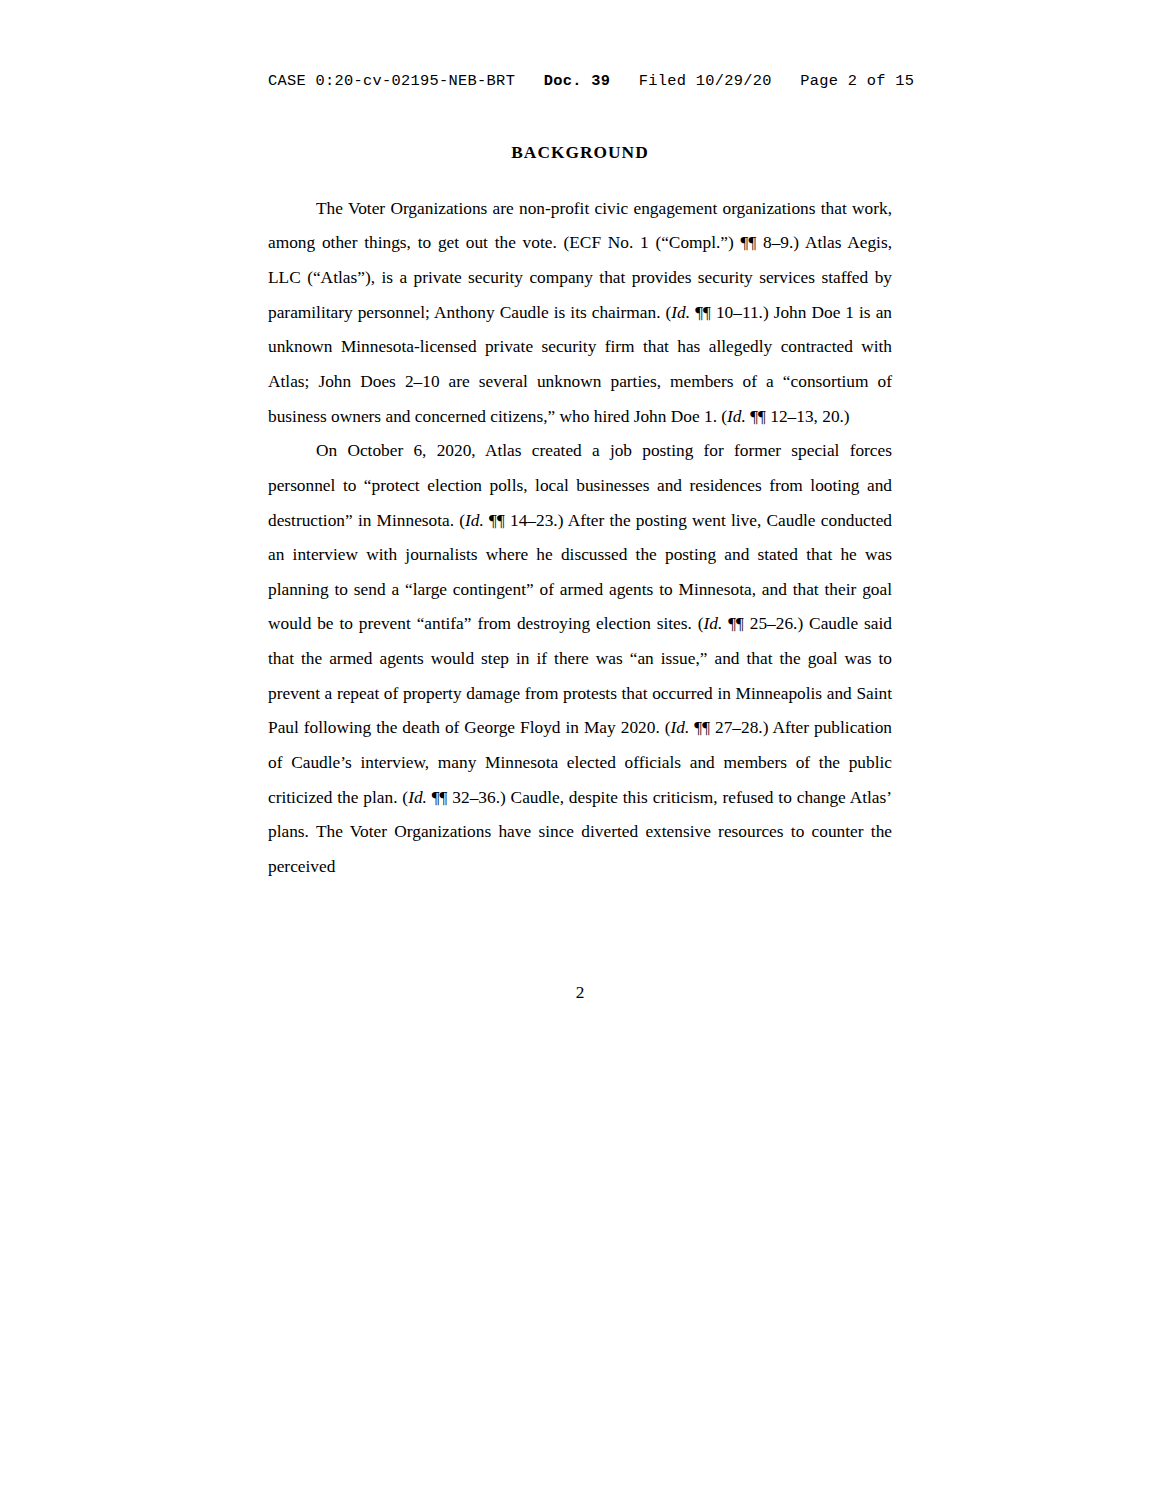CASE 0:20-cv-02195-NEB-BRT Doc. 39 Filed 10/29/20 Page 2 of 15
BACKGROUND
The Voter Organizations are non-profit civic engagement organizations that work, among other things, to get out the vote. (ECF No. 1 (“Compl.”) ¶¶ 8–9.) Atlas Aegis, LLC (“Atlas”), is a private security company that provides security services staffed by paramilitary personnel; Anthony Caudle is its chairman. (Id. ¶¶ 10–11.) John Doe 1 is an unknown Minnesota-licensed private security firm that has allegedly contracted with Atlas; John Does 2–10 are several unknown parties, members of a “consortium of business owners and concerned citizens,” who hired John Doe 1. (Id. ¶¶ 12–13, 20.)
On October 6, 2020, Atlas created a job posting for former special forces personnel to “protect election polls, local businesses and residences from looting and destruction” in Minnesota. (Id. ¶¶ 14–23.) After the posting went live, Caudle conducted an interview with journalists where he discussed the posting and stated that he was planning to send a “large contingent” of armed agents to Minnesota, and that their goal would be to prevent “antifa” from destroying election sites. (Id. ¶¶ 25–26.) Caudle said that the armed agents would step in if there was “an issue,” and that the goal was to prevent a repeat of property damage from protests that occurred in Minneapolis and Saint Paul following the death of George Floyd in May 2020. (Id. ¶¶ 27–28.) After publication of Caudle’s interview, many Minnesota elected officials and members of the public criticized the plan. (Id. ¶¶ 32–36.) Caudle, despite this criticism, refused to change Atlas’ plans. The Voter Organizations have since diverted extensive resources to counter the perceived
2